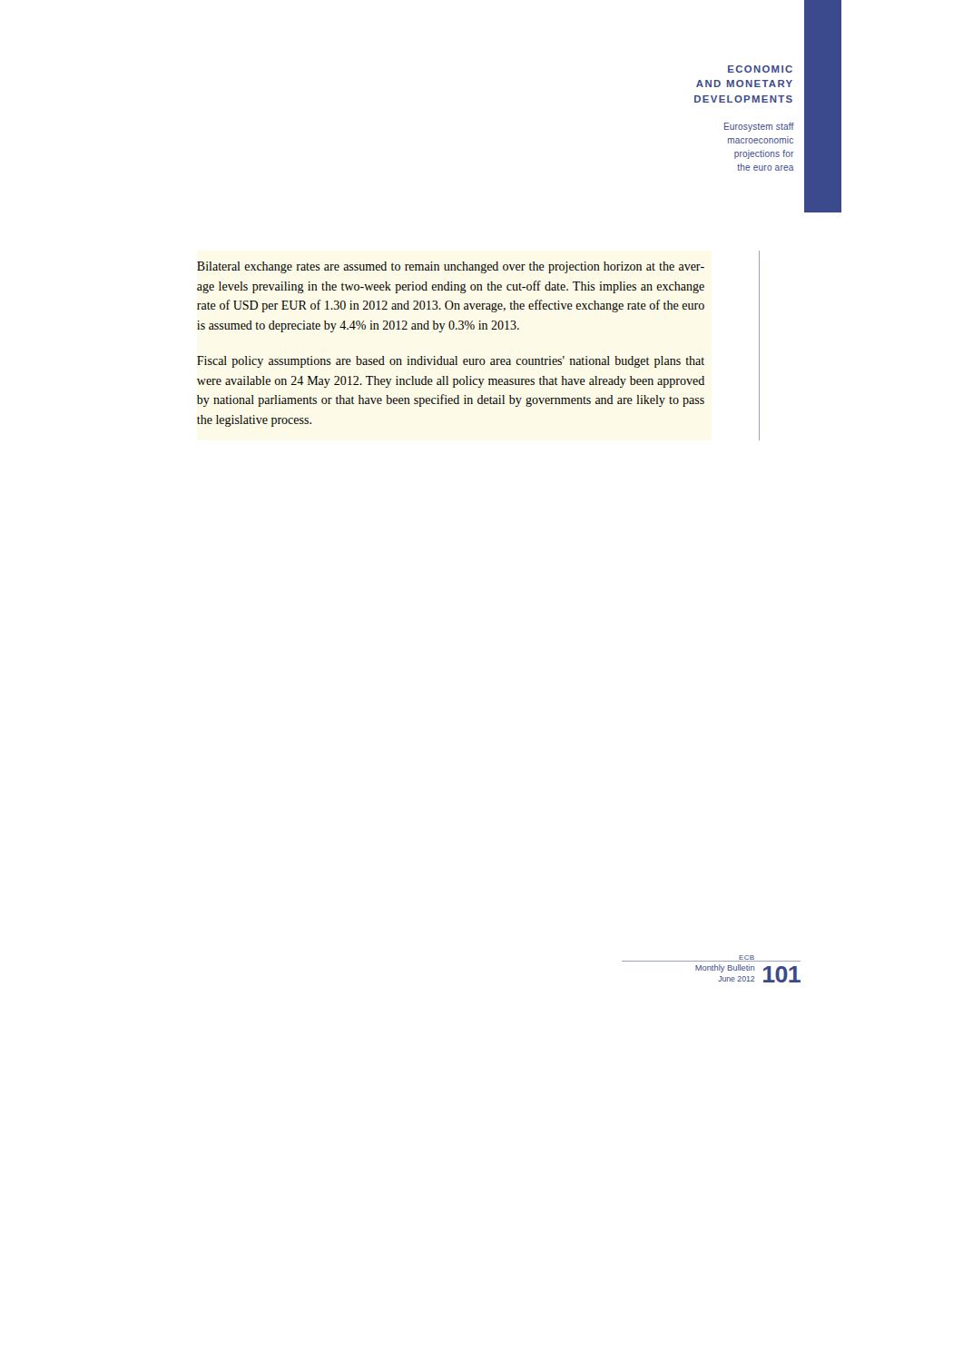Economic
and Monetary
Developments
Eurosystem staff
macroeconomic
projections for
the euro area
Bilateral exchange rates are assumed to remain unchanged over the projection horizon at the average levels prevailing in the two-week period ending on the cut-off date. This implies an exchange rate of USD per EUR of 1.30 in 2012 and 2013. On average, the effective exchange rate of the euro is assumed to depreciate by 4.4% in 2012 and by 0.3% in 2013.
Fiscal policy assumptions are based on individual euro area countries' national budget plans that were available on 24 May 2012. They include all policy measures that have already been approved by national parliaments or that have been specified in detail by governments and are likely to pass the legislative process.
ECB
Monthly Bulletin
June 2012
101